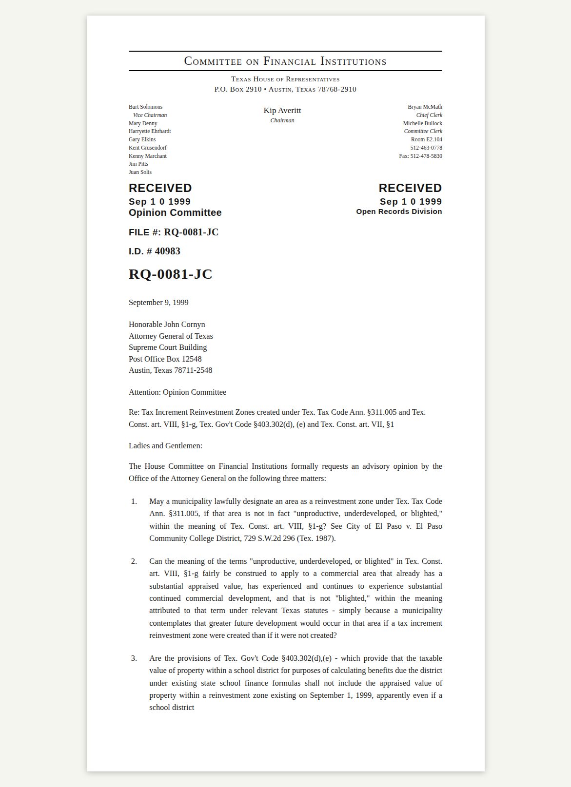Committee on Financial Institutions
Texas House of Representatives
P.O. Box 2910 • Austin, Texas 78768-2910
Burt Solomons Vice Chairman Mary Denny Harryette Ehrhardt Gary Elkins Kent Grusendorf Kenny Marchant Jim Pitts Juan Solis
Kip Averitt
Chairman
Bryan McMath Chief Clerk Michelle Bullock Committee Clerk Room E2.104 512-463-0778 Fax: 512-478-5830
Received Sep 1 0 1999 Opinion Committee
Received Sep 1 0 1999 Open Records Division
FILE #: RQ-0081-JC I.D. # 40983 RQ-0081-JC
September 9, 1999
Honorable John Cornyn
Attorney General of Texas
Supreme Court Building
Post Office Box 12548
Austin, Texas 78711-2548
Attention: Opinion Committee
Re: Tax Increment Reinvestment Zones created under Tex. Tax Code Ann. §311.005 and Tex. Const. art. VIII, §1-g, Tex. Gov't Code §403.302(d), (e) and Tex. Const. art. VII, §1
Ladies and Gentlemen:
The House Committee on Financial Institutions formally requests an advisory opinion by the Office of the Attorney General on the following three matters:
May a municipality lawfully designate an area as a reinvestment zone under Tex. Tax Code Ann. §311.005, if that area is not in fact "unproductive, underdeveloped, or blighted," within the meaning of Tex. Const. art. VIII, §1-g? See City of El Paso v. El Paso Community College District, 729 S.W.2d 296 (Tex. 1987).
Can the meaning of the terms "unproductive, underdeveloped, or blighted" in Tex. Const. art. VIII, §1-g fairly be construed to apply to a commercial area that already has a substantial appraised value, has experienced and continues to experience substantial continued commercial development, and that is not "blighted," within the meaning attributed to that term under relevant Texas statutes - simply because a municipality contemplates that greater future development would occur in that area if a tax increment reinvestment zone were created than if it were not created?
Are the provisions of Tex. Gov't Code §403.302(d),(e) - which provide that the taxable value of property within a school district for purposes of calculating benefits due the district under existing state school finance formulas shall not include the appraised value of property within a reinvestment zone existing on September 1, 1999, apparently even if a school district